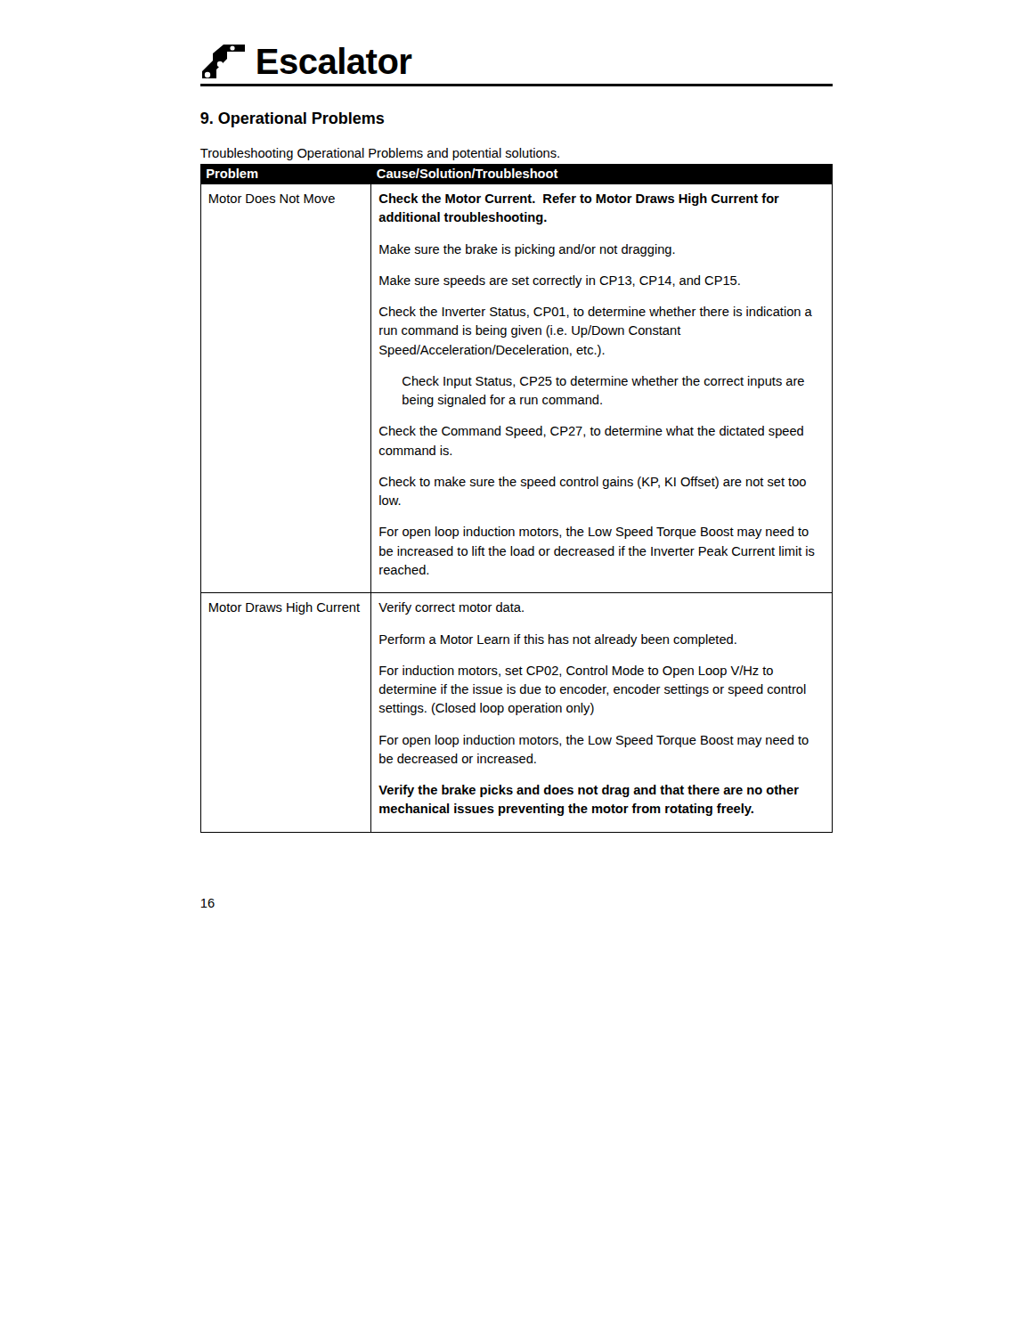Escalator
9. Operational Problems
Troubleshooting Operational Problems and potential solutions.
| Problem | Cause/Solution/Troubleshoot |
| --- | --- |
| Motor Does Not Move | Check the Motor Current. Refer to Motor Draws High Current for additional troubleshooting. Make sure the brake is picking and/or not dragging. Make sure speeds are set correctly in CP13, CP14, and CP15. Check the Inverter Status, CP01, to determine whether there is indication a run command is being given (i.e. Up/Down Constant Speed/Acceleration/Deceleration, etc.). Check Input Status, CP25 to determine whether the correct inputs are being signaled for a run command. Check the Command Speed, CP27, to determine what the dictated speed command is. Check to make sure the speed control gains (KP, KI Offset) are not set too low. For open loop induction motors, the Low Speed Torque Boost may need to be increased to lift the load or decreased if the Inverter Peak Current limit is reached. |
| Motor Draws High Current | Verify correct motor data. Perform a Motor Learn if this has not already been completed. For induction motors, set CP02, Control Mode to Open Loop V/Hz to determine if the issue is due to encoder, encoder settings or speed control settings. (Closed loop operation only) For open loop induction motors, the Low Speed Torque Boost may need to be decreased or increased. Verify the brake picks and does not drag and that there are no other mechanical issues preventing the motor from rotating freely. |
16